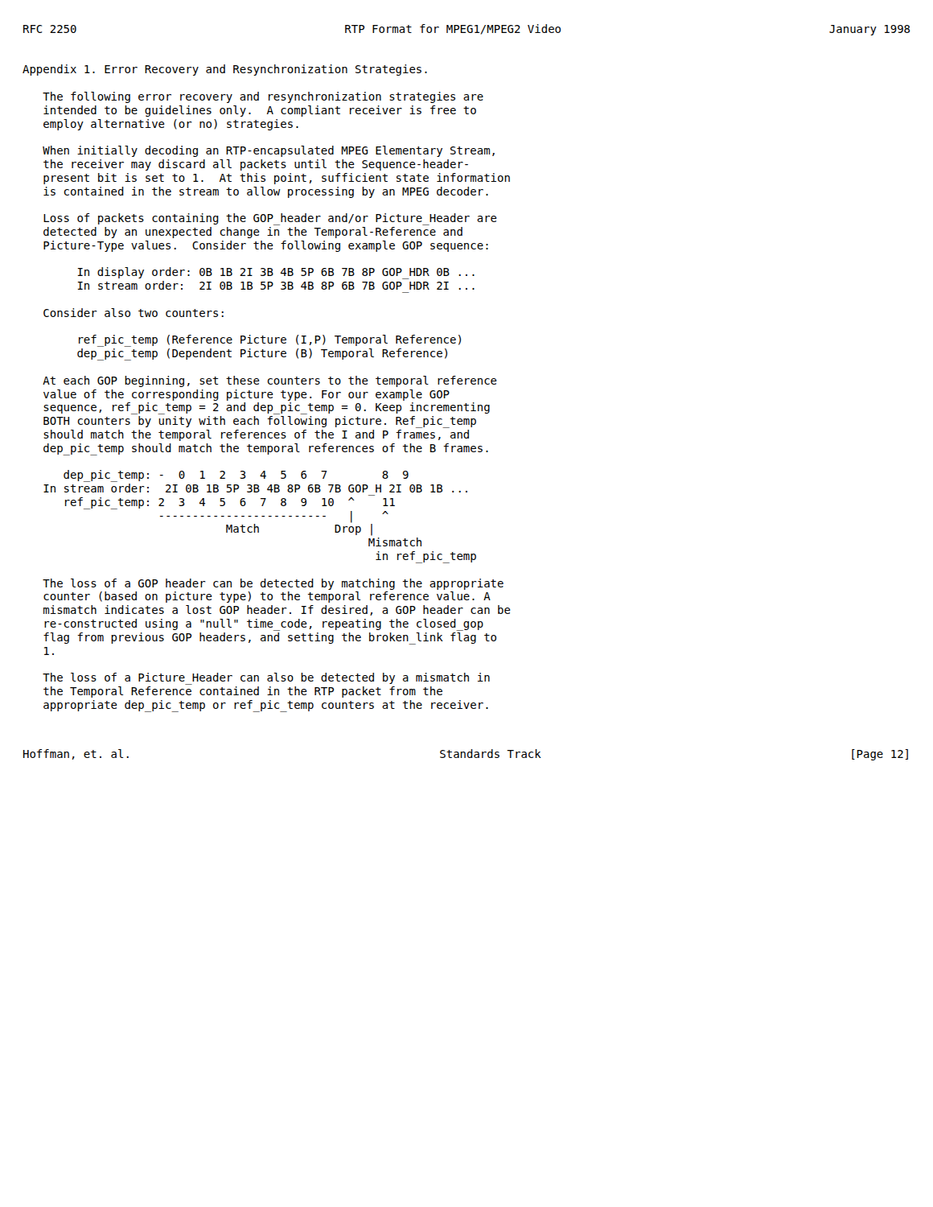RFC 2250 RTP Format for MPEG1/MPEG2 Video January 1998
Appendix 1. Error Recovery and Resynchronization Strategies. The following error recovery and resynchronization strategies are intended to be guidelines only. A compliant receiver is free to employ alternative (or no) strategies. When initially decoding an RTP-encapsulated MPEG Elementary Stream, the receiver may discard all packets until the Sequence-header- present bit is set to 1. At this point, sufficient state information is contained in the stream to allow processing by an MPEG decoder. Loss of packets containing the GOP_header and/or Picture_Header are detected by an unexpected change in the Temporal-Reference and Picture-Type values. Consider the following example GOP sequence: In display order: 0B 1B 2I 3B 4B 5P 6B 7B 8P GOP_HDR 0B ... In stream order: 2I 0B 1B 5P 3B 4B 8P 6B 7B GOP_HDR 2I ... Consider also two counters: ref_pic_temp (Reference Picture (I,P) Temporal Reference) dep_pic_temp (Dependent Picture (B) Temporal Reference) At each GOP beginning, set these counters to the temporal reference value of the corresponding picture type. For our example GOP sequence, ref_pic_temp = 2 and dep_pic_temp = 0. Keep incrementing BOTH counters by unity with each following picture. Ref_pic_temp should match the temporal references of the I and P frames, and dep_pic_temp should match the temporal references of the B frames. dep_pic_temp: - 0 1 2 3 4 5 6 7 8 9 In stream order: 2I 0B 1B 5P 3B 4B 8P 6B 7B GOP_H 2I 0B 1B ... ref_pic_temp: 2 3 4 5 6 7 8 9 10 ^ 11 ------------------------- | ^ Match Drop | Mismatch in ref_pic_temp The loss of a GOP header can be detected by matching the appropriate counter (based on picture type) to the temporal reference value. A mismatch indicates a lost GOP header. If desired, a GOP header can be re-constructed using a "null" time_code, repeating the closed_gop flag from previous GOP headers, and setting the broken_link flag to 1. The loss of a Picture_Header can also be detected by a mismatch in the Temporal Reference contained in the RTP packet from the appropriate dep_pic_temp or ref_pic_temp counters at the receiver.
Hoffman, et. al. Standards Track[Page 12]